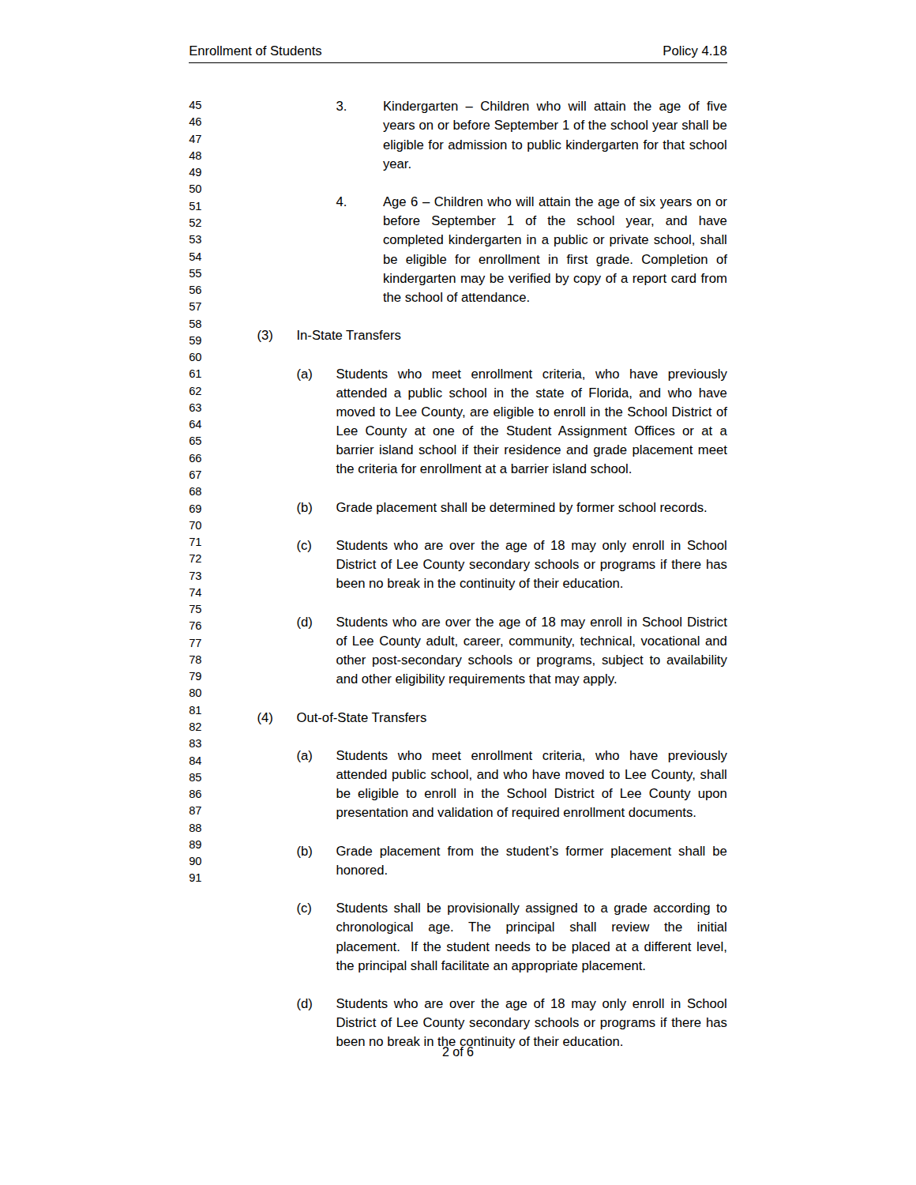Enrollment of Students
Policy 4.18
45
46
47
48
49
50
51
52
53
54
55
56
57
58
59
60
61
62
63
64
65
66
67
68
69
70
71
72
73
74
75
76
77
78
79
80
81
82
83
84
85
86
87
88
89
90
91
3.
Kindergarten – Children who will attain the age of five years on or before September 1 of the school year shall be eligible for admission to public kindergarten for that school year.
4.
Age 6 – Children who will attain the age of six years on or before September 1 of the school year, and have completed kindergarten in a public or private school, shall be eligible for enrollment in first grade. Completion of kindergarten may be verified by copy of a report card from the school of attendance.
(3)
In-State Transfers
(a)
Students who meet enrollment criteria, who have previously attended a public school in the state of Florida, and who have moved to Lee County, are eligible to enroll in the School District of Lee County at one of the Student Assignment Offices or at a barrier island school if their residence and grade placement meet the criteria for enrollment at a barrier island school.
(b)
Grade placement shall be determined by former school records.
(c)
Students who are over the age of 18 may only enroll in School District of Lee County secondary schools or programs if there has been no break in the continuity of their education.
(d)
Students who are over the age of 18 may enroll in School District of Lee County adult, career, community, technical, vocational and other post-secondary schools or programs, subject to availability and other eligibility requirements that may apply.
(4)
Out-of-State Transfers
(a)
Students who meet enrollment criteria, who have previously attended public school, and who have moved to Lee County, shall be eligible to enroll in the School District of Lee County upon presentation and validation of required enrollment documents.
(b)
Grade placement from the student’s former placement shall be honored.
(c)
Students shall be provisionally assigned to a grade according to chronological age. The principal shall review the initial placement. If the student needs to be placed at a different level, the principal shall facilitate an appropriate placement.
(d)
Students who are over the age of 18 may only enroll in School District of Lee County secondary schools or programs if there has been no break in the continuity of their education.
2 of 6